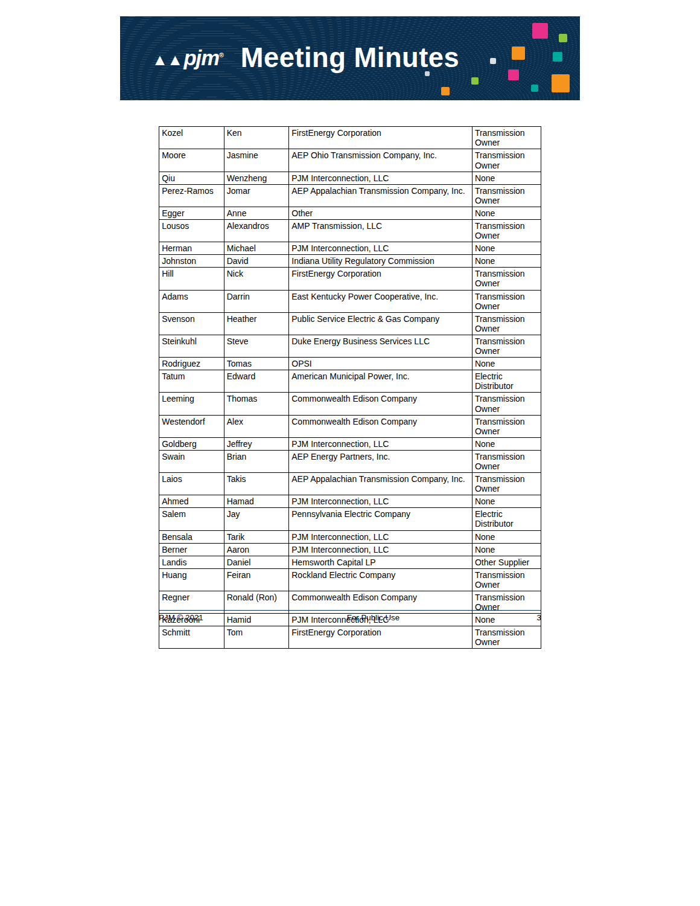▲▲pjm®
Meeting Minutes
| Kozel | Ken | FirstEnergy Corporation | Transmission Owner |
| Moore | Jasmine | AEP Ohio Transmission Company, Inc. | Transmission Owner |
| Qiu | Wenzheng | PJM Interconnection, LLC | None |
| Perez-Ramos | Jomar | AEP Appalachian Transmission Company, Inc. | Transmission Owner |
| Egger | Anne | Other | None |
| Lousos | Alexandros | AMP Transmission, LLC | Transmission Owner |
| Herman | Michael | PJM Interconnection, LLC | None |
| Johnston | David | Indiana Utility Regulatory Commission | None |
| Hill | Nick | FirstEnergy Corporation | Transmission Owner |
| Adams | Darrin | East Kentucky Power Cooperative, Inc. | Transmission Owner |
| Svenson | Heather | Public Service Electric & Gas Company | Transmission Owner |
| Steinkuhl | Steve | Duke Energy Business Services LLC | Transmission Owner |
| Rodriguez | Tomas | OPSI | None |
| Tatum | Edward | American Municipal Power, Inc. | Electric Distributor |
| Leeming | Thomas | Commonwealth Edison Company | Transmission Owner |
| Westendorf | Alex | Commonwealth Edison Company | Transmission Owner |
| Goldberg | Jeffrey | PJM Interconnection, LLC | None |
| Swain | Brian | AEP Energy Partners, Inc. | Transmission Owner |
| Laios | Takis | AEP Appalachian Transmission Company, Inc. | Transmission Owner |
| Ahmed | Hamad | PJM Interconnection, LLC | None |
| Salem | Jay | Pennsylvania Electric Company | Electric Distributor |
| Bensala | Tarik | PJM Interconnection, LLC | None |
| Berner | Aaron | PJM Interconnection, LLC | None |
| Landis | Daniel | Hemsworth Capital LP | Other Supplier |
| Huang | Feiran | Rockland Electric Company | Transmission Owner |
| Regner | Ronald (Ron) | Commonwealth Edison Company | Transmission Owner |
| Kazerooni | Hamid | PJM Interconnection, LLC | None |
| Schmitt | Tom | FirstEnergy Corporation | Transmission Owner |
PJM © 2021
For Public Use
3